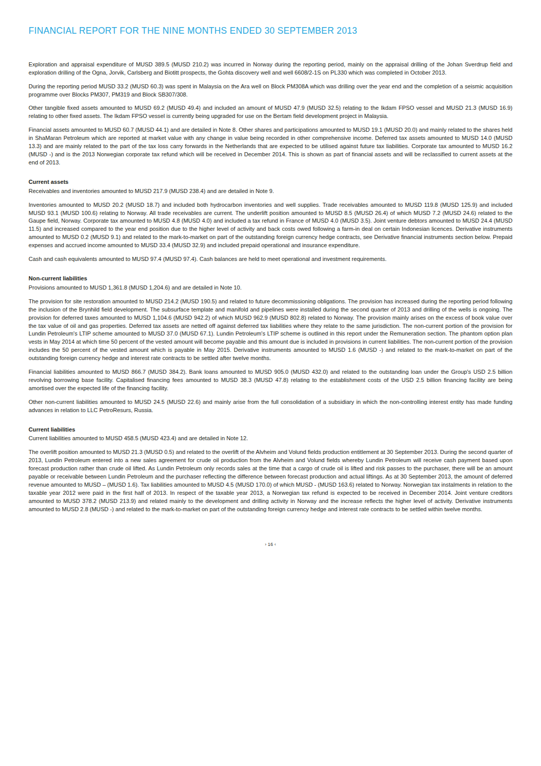Financial report for the nine months ended 30 September 2013
Exploration and appraisal expenditure of MUSD 389.5 (MUSD 210.2) was incurred in Norway during the reporting period, mainly on the appraisal drilling of the Johan Sverdrup field and exploration drilling of the Ogna, Jorvik, Carlsberg and Biotitt prospects, the Gohta discovery well and well 6608/2-1S on PL330 which was completed in October 2013.
During the reporting period MUSD 33.2 (MUSD 60.3) was spent in Malaysia on the Ara well on Block PM308A which was drilling over the year end and the completion of a seismic acquisition programme over Blocks PM307, PM319 and Block SB307/308.
Other tangible fixed assets amounted to MUSD 69.2 (MUSD 49.4) and included an amount of MUSD 47.9 (MUSD 32.5) relating to the Ikdam FPSO vessel and MUSD 21.3 (MUSD 16.9) relating to other fixed assets. The Ikdam FPSO vessel is currently being upgraded for use on the Bertam field development project in Malaysia.
Financial assets amounted to MUSD 60.7 (MUSD 44.1) and are detailed in Note 8. Other shares and participations amounted to MUSD 19.1 (MUSD 20.0) and mainly related to the shares held in ShaMaran Petroleum which are reported at market value with any change in value being recorded in other comprehensive income. Deferred tax assets amounted to MUSD 14.0 (MUSD 13.3) and are mainly related to the part of the tax loss carry forwards in the Netherlands that are expected to be utilised against future tax liabilities. Corporate tax amounted to MUSD 16.2 (MUSD -) and is the 2013 Norwegian corporate tax refund which will be received in December 2014. This is shown as part of financial assets and will be reclassified to current assets at the end of 2013.
Current assets
Receivables and inventories amounted to MUSD 217.9 (MUSD 238.4) and are detailed in Note 9.
Inventories amounted to MUSD 20.2 (MUSD 18.7) and included both hydrocarbon inventories and well supplies. Trade receivables amounted to MUSD 119.8 (MUSD 125.9) and included MUSD 93.1 (MUSD 100.6) relating to Norway. All trade receivables are current. The underlift position amounted to MUSD 8.5 (MUSD 26.4) of which MUSD 7.2 (MUSD 24.6) related to the Gaupe field, Norway. Corporate tax amounted to MUSD 4.8 (MUSD 4.0) and included a tax refund in France of MUSD 4.0 (MUSD 3.5). Joint venture debtors amounted to MUSD 24.4 (MUSD 11.5) and increased compared to the year end position due to the higher level of activity and back costs owed following a farm-in deal on certain Indonesian licences. Derivative instruments amounted to MUSD 0.2 (MUSD 9.1) and related to the mark-to-market on part of the outstanding foreign currency hedge contracts, see Derivative financial instruments section below. Prepaid expenses and accrued income amounted to MUSD 33.4 (MUSD 32.9) and included prepaid operational and insurance expenditure.
Cash and cash equivalents amounted to MUSD 97.4 (MUSD 97.4). Cash balances are held to meet operational and investment requirements.
Non-current liabilities
Provisions amounted to MUSD 1,361.8 (MUSD 1,204.6) and are detailed in Note 10.
The provision for site restoration amounted to MUSD 214.2 (MUSD 190.5) and related to future decommissioning obligations. The provision has increased during the reporting period following the inclusion of the Brynhild field development. The subsurface template and manifold and pipelines were installed during the second quarter of 2013 and drilling of the wells is ongoing. The provision for deferred taxes amounted to MUSD 1,104.6 (MUSD 942.2) of which MUSD 962.9 (MUSD 802.8) related to Norway. The provision mainly arises on the excess of book value over the tax value of oil and gas properties. Deferred tax assets are netted off against deferred tax liabilities where they relate to the same jurisdiction. The non-current portion of the provision for Lundin Petroleum's LTIP scheme amounted to MUSD 37.0 (MUSD 67.1). Lundin Petroleum's LTIP scheme is outlined in this report under the Remuneration section. The phantom option plan vests in May 2014 at which time 50 percent of the vested amount will become payable and this amount due is included in provisions in current liabilities. The non-current portion of the provision includes the 50 percent of the vested amount which is payable in May 2015. Derivative instruments amounted to MUSD 1.6 (MUSD -) and related to the mark-to-market on part of the outstanding foreign currency hedge and interest rate contracts to be settled after twelve months.
Financial liabilities amounted to MUSD 866.7 (MUSD 384.2). Bank loans amounted to MUSD 905.0 (MUSD 432.0) and related to the outstanding loan under the Group's USD 2.5 billion revolving borrowing base facility. Capitalised financing fees amounted to MUSD 38.3 (MUSD 47.8) relating to the establishment costs of the USD 2.5 billion financing facility are being amortised over the expected life of the financing facility.
Other non-current liabilities amounted to MUSD 24.5 (MUSD 22.6) and mainly arise from the full consolidation of a subsidiary in which the non-controlling interest entity has made funding advances in relation to LLC PetroResurs, Russia.
Current liabilities
Current liabilities amounted to MUSD 458.5 (MUSD 423.4) and are detailed in Note 12.
The overlift position amounted to MUSD 21.3 (MUSD 0.5) and related to the overlift of the Alvheim and Volund fields production entitlement at 30 September 2013. During the second quarter of 2013, Lundin Petroleum entered into a new sales agreement for crude oil production from the Alvheim and Volund fields whereby Lundin Petroleum will receive cash payment based upon forecast production rather than crude oil lifted. As Lundin Petroleum only records sales at the time that a cargo of crude oil is lifted and risk passes to the purchaser, there will be an amount payable or receivable between Lundin Petroleum and the purchaser reflecting the difference between forecast production and actual liftings. As at 30 September 2013, the amount of deferred revenue amounted to MUSD – (MUSD 1.6). Tax liabilities amounted to MUSD 4.5 (MUSD 170.0) of which MUSD - (MUSD 163.6) related to Norway. Norwegian tax instalments in relation to the taxable year 2012 were paid in the first half of 2013. In respect of the taxable year 2013, a Norwegian tax refund is expected to be received in December 2014. Joint venture creditors amounted to MUSD 378.2 (MUSD 213.9) and related mainly to the development and drilling activity in Norway and the increase reflects the higher level of activity. Derivative instruments amounted to MUSD 2.8 (MUSD -) and related to the mark-to-market on part of the outstanding foreign currency hedge and interest rate contracts to be settled within twelve months.
› 16 ‹